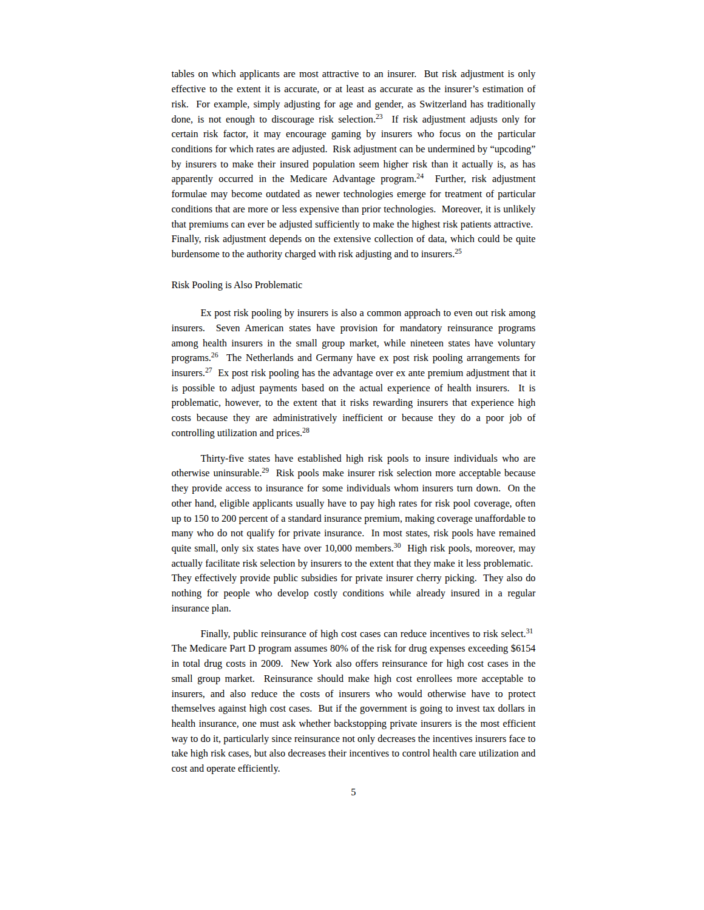tables on which applicants are most attractive to an insurer. But risk adjustment is only effective to the extent it is accurate, or at least as accurate as the insurer’s estimation of risk. For example, simply adjusting for age and gender, as Switzerland has traditionally done, is not enough to discourage risk selection.23 If risk adjustment adjusts only for certain risk factor, it may encourage gaming by insurers who focus on the particular conditions for which rates are adjusted. Risk adjustment can be undermined by “upcoding” by insurers to make their insured population seem higher risk than it actually is, as has apparently occurred in the Medicare Advantage program.24 Further, risk adjustment formulae may become outdated as newer technologies emerge for treatment of particular conditions that are more or less expensive than prior technologies. Moreover, it is unlikely that premiums can ever be adjusted sufficiently to make the highest risk patients attractive. Finally, risk adjustment depends on the extensive collection of data, which could be quite burdensome to the authority charged with risk adjusting and to insurers.25
Risk Pooling is Also Problematic
Ex post risk pooling by insurers is also a common approach to even out risk among insurers. Seven American states have provision for mandatory reinsurance programs among health insurers in the small group market, while nineteen states have voluntary programs.26 The Netherlands and Germany have ex post risk pooling arrangements for insurers.27 Ex post risk pooling has the advantage over ex ante premium adjustment that it is possible to adjust payments based on the actual experience of health insurers. It is problematic, however, to the extent that it risks rewarding insurers that experience high costs because they are administratively inefficient or because they do a poor job of controlling utilization and prices.28
Thirty-five states have established high risk pools to insure individuals who are otherwise uninsurable.29 Risk pools make insurer risk selection more acceptable because they provide access to insurance for some individuals whom insurers turn down. On the other hand, eligible applicants usually have to pay high rates for risk pool coverage, often up to 150 to 200 percent of a standard insurance premium, making coverage unaffordable to many who do not qualify for private insurance. In most states, risk pools have remained quite small, only six states have over 10,000 members.30 High risk pools, moreover, may actually facilitate risk selection by insurers to the extent that they make it less problematic. They effectively provide public subsidies for private insurer cherry picking. They also do nothing for people who develop costly conditions while already insured in a regular insurance plan.
Finally, public reinsurance of high cost cases can reduce incentives to risk select.31 The Medicare Part D program assumes 80% of the risk for drug expenses exceeding $6154 in total drug costs in 2009. New York also offers reinsurance for high cost cases in the small group market. Reinsurance should make high cost enrollees more acceptable to insurers, and also reduce the costs of insurers who would otherwise have to protect themselves against high cost cases. But if the government is going to invest tax dollars in health insurance, one must ask whether backstopping private insurers is the most efficient way to do it, particularly since reinsurance not only decreases the incentives insurers face to take high risk cases, but also decreases their incentives to control health care utilization and cost and operate efficiently.
5